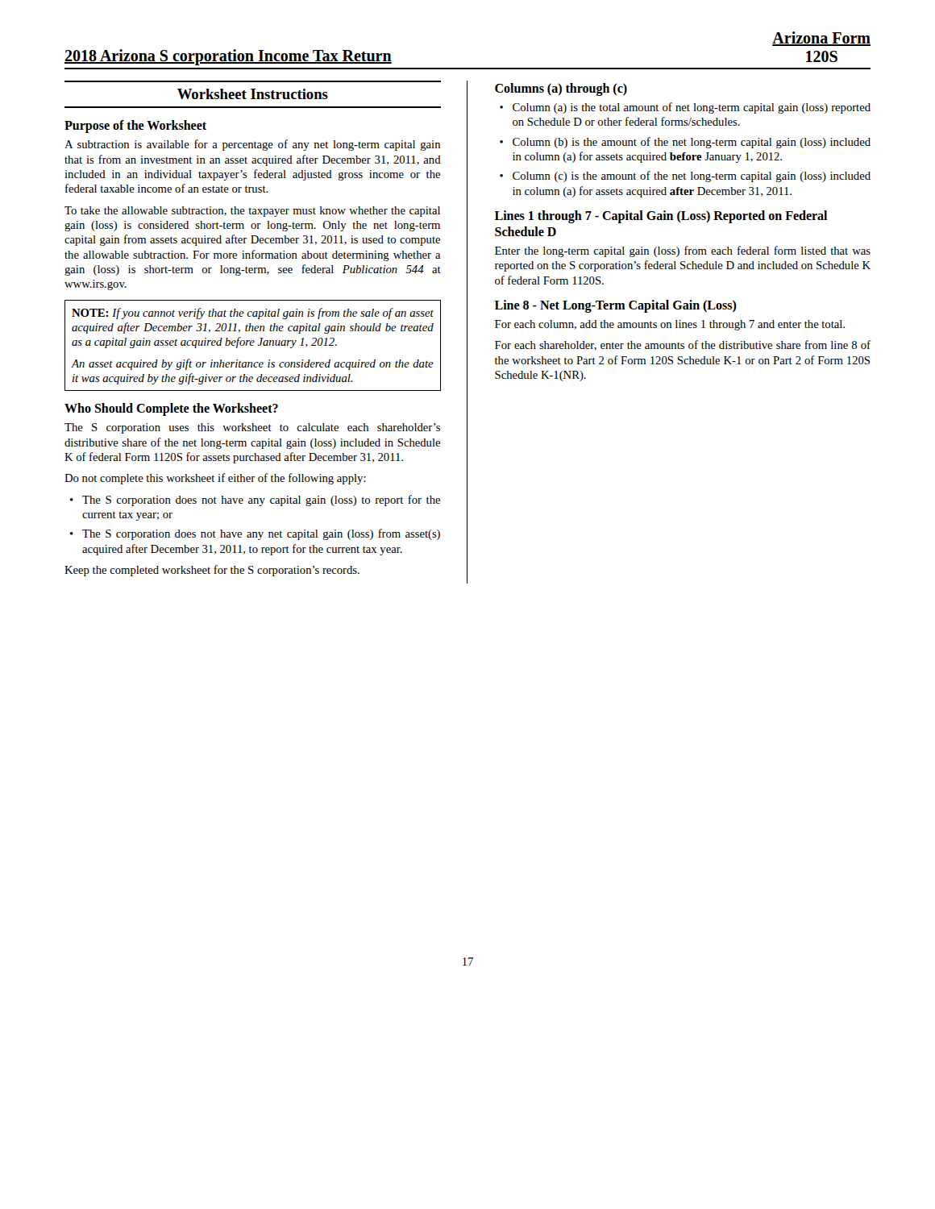2018 Arizona S corporation Income Tax Return
Arizona Form 120S
Worksheet Instructions
Purpose of the Worksheet
A subtraction is available for a percentage of any net long-term capital gain that is from an investment in an asset acquired after December 31, 2011, and included in an individual taxpayer’s federal adjusted gross income or the federal taxable income of an estate or trust.
To take the allowable subtraction, the taxpayer must know whether the capital gain (loss) is considered short-term or long-term. Only the net long-term capital gain from assets acquired after December 31, 2011, is used to compute the allowable subtraction. For more information about determining whether a gain (loss) is short-term or long-term, see federal Publication 544 at www.irs.gov.
NOTE: If you cannot verify that the capital gain is from the sale of an asset acquired after December 31, 2011, then the capital gain should be treated as a capital gain asset acquired before January 1, 2012.
An asset acquired by gift or inheritance is considered acquired on the date it was acquired by the gift-giver or the deceased individual.
Who Should Complete the Worksheet?
The S corporation uses this worksheet to calculate each shareholder’s distributive share of the net long-term capital gain (loss) included in Schedule K of federal Form 1120S for assets purchased after December 31, 2011.
Do not complete this worksheet if either of the following apply:
The S corporation does not have any capital gain (loss) to report for the current tax year; or
The S corporation does not have any net capital gain (loss) from asset(s) acquired after December 31, 2011, to report for the current tax year.
Keep the completed worksheet for the S corporation’s records.
Columns (a) through (c)
Column (a) is the total amount of net long-term capital gain (loss) reported on Schedule D or other federal forms/schedules.
Column (b) is the amount of the net long-term capital gain (loss) included in column (a) for assets acquired before January 1, 2012.
Column (c) is the amount of the net long-term capital gain (loss) included in column (a) for assets acquired after December 31, 2011.
Lines 1 through 7 - Capital Gain (Loss) Reported on Federal Schedule D
Enter the long-term capital gain (loss) from each federal form listed that was reported on the S corporation’s federal Schedule D and included on Schedule K of federal Form 1120S.
Line 8 - Net Long-Term Capital Gain (Loss)
For each column, add the amounts on lines 1 through 7 and enter the total.
For each shareholder, enter the amounts of the distributive share from line 8 of the worksheet to Part 2 of Form 120S Schedule K-1 or on Part 2 of Form 120S Schedule K-1(NR).
17